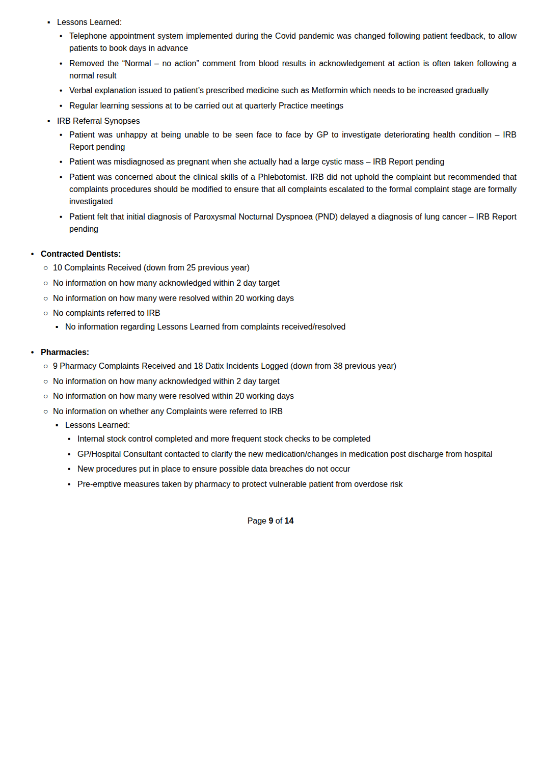Lessons Learned:
Telephone appointment system implemented during the Covid pandemic was changed following patient feedback, to allow patients to book days in advance
Removed the “Normal – no action” comment from blood results in acknowledgement at action is often taken following a normal result
Verbal explanation issued to patient’s prescribed medicine such as Metformin which needs to be increased gradually
Regular learning sessions at to be carried out at quarterly Practice meetings
IRB Referral Synopses
Patient was unhappy at being unable to be seen face to face by GP to investigate deteriorating health condition – IRB Report pending
Patient was misdiagnosed as pregnant when she actually had a large cystic mass – IRB Report pending
Patient was concerned about the clinical skills of a Phlebotomist. IRB did not uphold the complaint but recommended that complaints procedures should be modified to ensure that all complaints escalated to the formal complaint stage are formally investigated
Patient felt that initial diagnosis of Paroxysmal Nocturnal Dyspnoea (PND) delayed a diagnosis of lung cancer – IRB Report pending
Contracted Dentists:
10 Complaints Received (down from 25 previous year)
No information on how many acknowledged within 2 day target
No information on how many were resolved within 20 working days
No complaints referred to IRB
No information regarding Lessons Learned from complaints received/resolved
Pharmacies:
9 Pharmacy Complaints Received and 18 Datix Incidents Logged (down from 38 previous year)
No information on how many acknowledged within 2 day target
No information on how many were resolved within 20 working days
No information on whether any Complaints were referred to IRB
Lessons Learned:
Internal stock control completed and more frequent stock checks to be completed
GP/Hospital Consultant contacted to clarify the new medication/changes in medication post discharge from hospital
New procedures put in place to ensure possible data breaches do not occur
Pre-emptive measures taken by pharmacy to protect vulnerable patient from overdose risk
Page 9 of 14